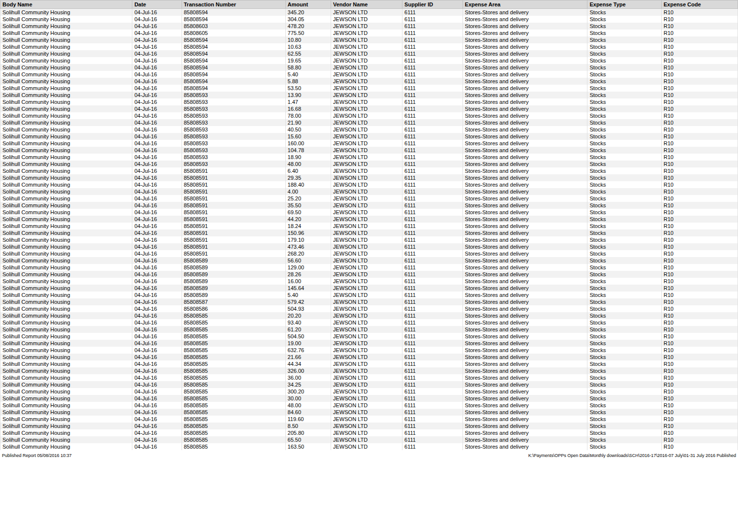| Body Name | Date | Transaction Number | Amount | Vendor Name | Supplier ID | Expense Area | Expense Type | Expense Code |
| --- | --- | --- | --- | --- | --- | --- | --- | --- |
| Solihull Community Housing | 04-Jul-16 | 85808594 | 345.20 | JEWSON LTD | 6111 | Stores-Stores and delivery | Stocks | R10 |
| Solihull Community Housing | 04-Jul-16 | 85808594 | 304.05 | JEWSON LTD | 6111 | Stores-Stores and delivery | Stocks | R10 |
| Solihull Community Housing | 04-Jul-16 | 85808603 | 478.20 | JEWSON LTD | 6111 | Stores-Stores and delivery | Stocks | R10 |
| Solihull Community Housing | 04-Jul-16 | 85808605 | 775.50 | JEWSON LTD | 6111 | Stores-Stores and delivery | Stocks | R10 |
| Solihull Community Housing | 04-Jul-16 | 85808594 | 10.80 | JEWSON LTD | 6111 | Stores-Stores and delivery | Stocks | R10 |
| Solihull Community Housing | 04-Jul-16 | 85808594 | 10.63 | JEWSON LTD | 6111 | Stores-Stores and delivery | Stocks | R10 |
| Solihull Community Housing | 04-Jul-16 | 85808594 | 62.55 | JEWSON LTD | 6111 | Stores-Stores and delivery | Stocks | R10 |
| Solihull Community Housing | 04-Jul-16 | 85808594 | 19.65 | JEWSON LTD | 6111 | Stores-Stores and delivery | Stocks | R10 |
| Solihull Community Housing | 04-Jul-16 | 85808594 | 58.80 | JEWSON LTD | 6111 | Stores-Stores and delivery | Stocks | R10 |
| Solihull Community Housing | 04-Jul-16 | 85808594 | 5.40 | JEWSON LTD | 6111 | Stores-Stores and delivery | Stocks | R10 |
| Solihull Community Housing | 04-Jul-16 | 85808594 | 5.88 | JEWSON LTD | 6111 | Stores-Stores and delivery | Stocks | R10 |
| Solihull Community Housing | 04-Jul-16 | 85808594 | 53.50 | JEWSON LTD | 6111 | Stores-Stores and delivery | Stocks | R10 |
| Solihull Community Housing | 04-Jul-16 | 85808593 | 13.90 | JEWSON LTD | 6111 | Stores-Stores and delivery | Stocks | R10 |
| Solihull Community Housing | 04-Jul-16 | 85808593 | 1.47 | JEWSON LTD | 6111 | Stores-Stores and delivery | Stocks | R10 |
| Solihull Community Housing | 04-Jul-16 | 85808593 | 16.68 | JEWSON LTD | 6111 | Stores-Stores and delivery | Stocks | R10 |
| Solihull Community Housing | 04-Jul-16 | 85808593 | 78.00 | JEWSON LTD | 6111 | Stores-Stores and delivery | Stocks | R10 |
| Solihull Community Housing | 04-Jul-16 | 85808593 | 21.90 | JEWSON LTD | 6111 | Stores-Stores and delivery | Stocks | R10 |
| Solihull Community Housing | 04-Jul-16 | 85808593 | 40.50 | JEWSON LTD | 6111 | Stores-Stores and delivery | Stocks | R10 |
| Solihull Community Housing | 04-Jul-16 | 85808593 | 15.60 | JEWSON LTD | 6111 | Stores-Stores and delivery | Stocks | R10 |
| Solihull Community Housing | 04-Jul-16 | 85808593 | 160.00 | JEWSON LTD | 6111 | Stores-Stores and delivery | Stocks | R10 |
| Solihull Community Housing | 04-Jul-16 | 85808593 | 104.78 | JEWSON LTD | 6111 | Stores-Stores and delivery | Stocks | R10 |
| Solihull Community Housing | 04-Jul-16 | 85808593 | 18.90 | JEWSON LTD | 6111 | Stores-Stores and delivery | Stocks | R10 |
| Solihull Community Housing | 04-Jul-16 | 85808593 | 48.00 | JEWSON LTD | 6111 | Stores-Stores and delivery | Stocks | R10 |
| Solihull Community Housing | 04-Jul-16 | 85808591 | 6.40 | JEWSON LTD | 6111 | Stores-Stores and delivery | Stocks | R10 |
| Solihull Community Housing | 04-Jul-16 | 85808591 | 29.35 | JEWSON LTD | 6111 | Stores-Stores and delivery | Stocks | R10 |
| Solihull Community Housing | 04-Jul-16 | 85808591 | 188.40 | JEWSON LTD | 6111 | Stores-Stores and delivery | Stocks | R10 |
| Solihull Community Housing | 04-Jul-16 | 85808591 | 4.00 | JEWSON LTD | 6111 | Stores-Stores and delivery | Stocks | R10 |
| Solihull Community Housing | 04-Jul-16 | 85808591 | 25.20 | JEWSON LTD | 6111 | Stores-Stores and delivery | Stocks | R10 |
| Solihull Community Housing | 04-Jul-16 | 85808591 | 35.50 | JEWSON LTD | 6111 | Stores-Stores and delivery | Stocks | R10 |
| Solihull Community Housing | 04-Jul-16 | 85808591 | 69.50 | JEWSON LTD | 6111 | Stores-Stores and delivery | Stocks | R10 |
| Solihull Community Housing | 04-Jul-16 | 85808591 | 44.20 | JEWSON LTD | 6111 | Stores-Stores and delivery | Stocks | R10 |
| Solihull Community Housing | 04-Jul-16 | 85808591 | 18.24 | JEWSON LTD | 6111 | Stores-Stores and delivery | Stocks | R10 |
| Solihull Community Housing | 04-Jul-16 | 85808591 | 150.96 | JEWSON LTD | 6111 | Stores-Stores and delivery | Stocks | R10 |
| Solihull Community Housing | 04-Jul-16 | 85808591 | 179.10 | JEWSON LTD | 6111 | Stores-Stores and delivery | Stocks | R10 |
| Solihull Community Housing | 04-Jul-16 | 85808591 | 473.46 | JEWSON LTD | 6111 | Stores-Stores and delivery | Stocks | R10 |
| Solihull Community Housing | 04-Jul-16 | 85808591 | 268.20 | JEWSON LTD | 6111 | Stores-Stores and delivery | Stocks | R10 |
| Solihull Community Housing | 04-Jul-16 | 85808589 | 56.60 | JEWSON LTD | 6111 | Stores-Stores and delivery | Stocks | R10 |
| Solihull Community Housing | 04-Jul-16 | 85808589 | 129.00 | JEWSON LTD | 6111 | Stores-Stores and delivery | Stocks | R10 |
| Solihull Community Housing | 04-Jul-16 | 85808589 | 28.26 | JEWSON LTD | 6111 | Stores-Stores and delivery | Stocks | R10 |
| Solihull Community Housing | 04-Jul-16 | 85808589 | 16.00 | JEWSON LTD | 6111 | Stores-Stores and delivery | Stocks | R10 |
| Solihull Community Housing | 04-Jul-16 | 85808589 | 145.64 | JEWSON LTD | 6111 | Stores-Stores and delivery | Stocks | R10 |
| Solihull Community Housing | 04-Jul-16 | 85808589 | 5.40 | JEWSON LTD | 6111 | Stores-Stores and delivery | Stocks | R10 |
| Solihull Community Housing | 04-Jul-16 | 85808587 | 579.42 | JEWSON LTD | 6111 | Stores-Stores and delivery | Stocks | R10 |
| Solihull Community Housing | 04-Jul-16 | 85808586 | 504.93 | JEWSON LTD | 6111 | Stores-Stores and delivery | Stocks | R10 |
| Solihull Community Housing | 04-Jul-16 | 85808585 | 20.20 | JEWSON LTD | 6111 | Stores-Stores and delivery | Stocks | R10 |
| Solihull Community Housing | 04-Jul-16 | 85808585 | 93.40 | JEWSON LTD | 6111 | Stores-Stores and delivery | Stocks | R10 |
| Solihull Community Housing | 04-Jul-16 | 85808585 | 61.20 | JEWSON LTD | 6111 | Stores-Stores and delivery | Stocks | R10 |
| Solihull Community Housing | 04-Jul-16 | 85808585 | 504.50 | JEWSON LTD | 6111 | Stores-Stores and delivery | Stocks | R10 |
| Solihull Community Housing | 04-Jul-16 | 85808585 | 19.00 | JEWSON LTD | 6111 | Stores-Stores and delivery | Stocks | R10 |
| Solihull Community Housing | 04-Jul-16 | 85808585 | 632.76 | JEWSON LTD | 6111 | Stores-Stores and delivery | Stocks | R10 |
| Solihull Community Housing | 04-Jul-16 | 85808585 | 21.66 | JEWSON LTD | 6111 | Stores-Stores and delivery | Stocks | R10 |
| Solihull Community Housing | 04-Jul-16 | 85808585 | 44.34 | JEWSON LTD | 6111 | Stores-Stores and delivery | Stocks | R10 |
| Solihull Community Housing | 04-Jul-16 | 85808585 | 326.00 | JEWSON LTD | 6111 | Stores-Stores and delivery | Stocks | R10 |
| Solihull Community Housing | 04-Jul-16 | 85808585 | 36.00 | JEWSON LTD | 6111 | Stores-Stores and delivery | Stocks | R10 |
| Solihull Community Housing | 04-Jul-16 | 85808585 | 34.25 | JEWSON LTD | 6111 | Stores-Stores and delivery | Stocks | R10 |
| Solihull Community Housing | 04-Jul-16 | 85808585 | 300.20 | JEWSON LTD | 6111 | Stores-Stores and delivery | Stocks | R10 |
| Solihull Community Housing | 04-Jul-16 | 85808585 | 30.00 | JEWSON LTD | 6111 | Stores-Stores and delivery | Stocks | R10 |
| Solihull Community Housing | 04-Jul-16 | 85808585 | 48.00 | JEWSON LTD | 6111 | Stores-Stores and delivery | Stocks | R10 |
| Solihull Community Housing | 04-Jul-16 | 85808585 | 84.60 | JEWSON LTD | 6111 | Stores-Stores and delivery | Stocks | R10 |
| Solihull Community Housing | 04-Jul-16 | 85808585 | 119.60 | JEWSON LTD | 6111 | Stores-Stores and delivery | Stocks | R10 |
| Solihull Community Housing | 04-Jul-16 | 85808585 | 8.50 | JEWSON LTD | 6111 | Stores-Stores and delivery | Stocks | R10 |
| Solihull Community Housing | 04-Jul-16 | 85808585 | 205.80 | JEWSON LTD | 6111 | Stores-Stores and delivery | Stocks | R10 |
| Solihull Community Housing | 04-Jul-16 | 85808585 | 65.50 | JEWSON LTD | 6111 | Stores-Stores and delivery | Stocks | R10 |
| Solihull Community Housing | 04-Jul-16 | 85808585 | 163.50 | JEWSON LTD | 6111 | Stores-Stores and delivery | Stocks | R10 |
Published Report 05/08/2016 10:37
K:\Payments\OPPs Open Data\Monthly downloads\SCH\2016-17\2016-07 July\01-31 July 2016 Published